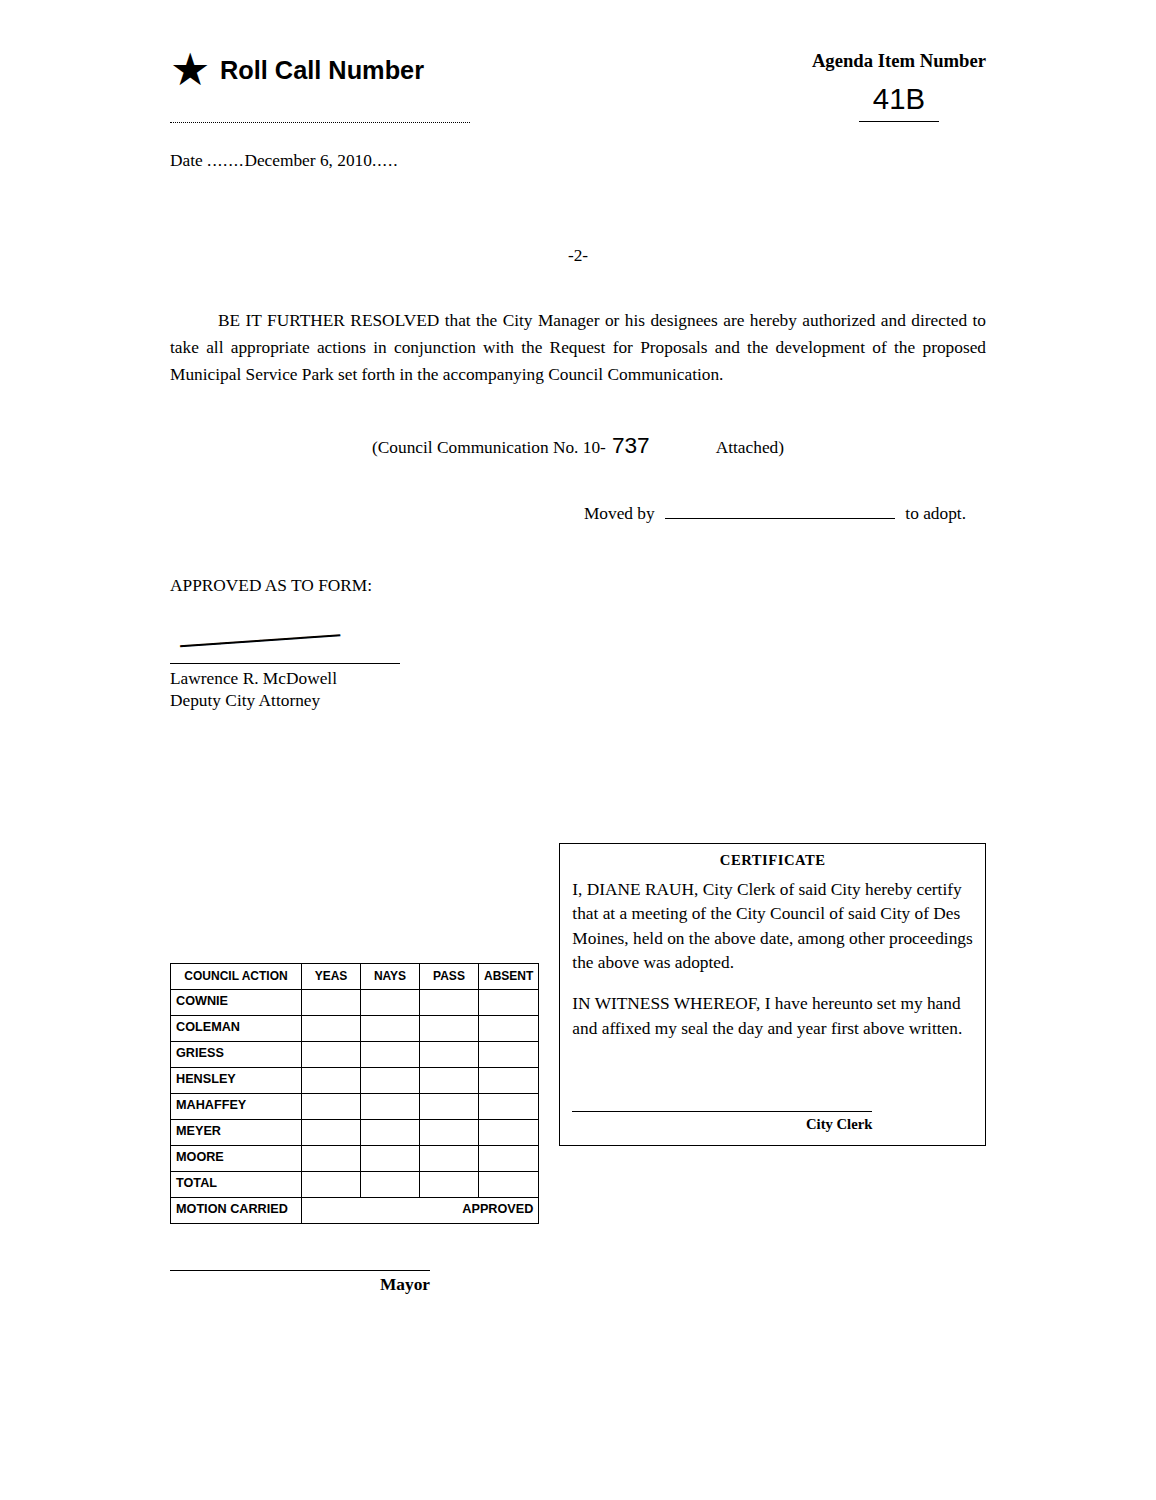★ Roll Call Number
Agenda Item Number
41B
Date ....... December 6, 2010.....
-2-
BE IT FURTHER RESOLVED that the City Manager or his designees are hereby authorized and directed to take all appropriate actions in conjunction with the Request for Proposals and the development of the proposed Municipal Service Park set forth in the accompanying Council Communication.
(Council Communication No. 10-737 Attached)
Moved by to adopt.
APPROVED AS TO FORM:
————
Lawrence R. McDowell
Deputy City Attorney
| COUNCIL ACTION | YEAS | NAYS | PASS | ABSENT |
| --- | --- | --- | --- | --- |
| COWNIE | | | | |
| COLEMAN | | | | |
| GRIESS | | | | |
| HENSLEY | | | | |
| MAHAFFEY | | | | |
| MEYER | | | | |
| MOORE | | | | |
| TOTAL | | | | |
| MOTION CARRIED | APPROVED |
Mayor
CERTIFICATE
I, DIANE RAUH, City Clerk of said City hereby certify that at a meeting of the City Council of said City of Des Moines, held on the above date, among other proceedings the above was adopted.
IN WITNESS WHEREOF, I have hereunto set my hand and affixed my seal the day and year first above written.
City Clerk